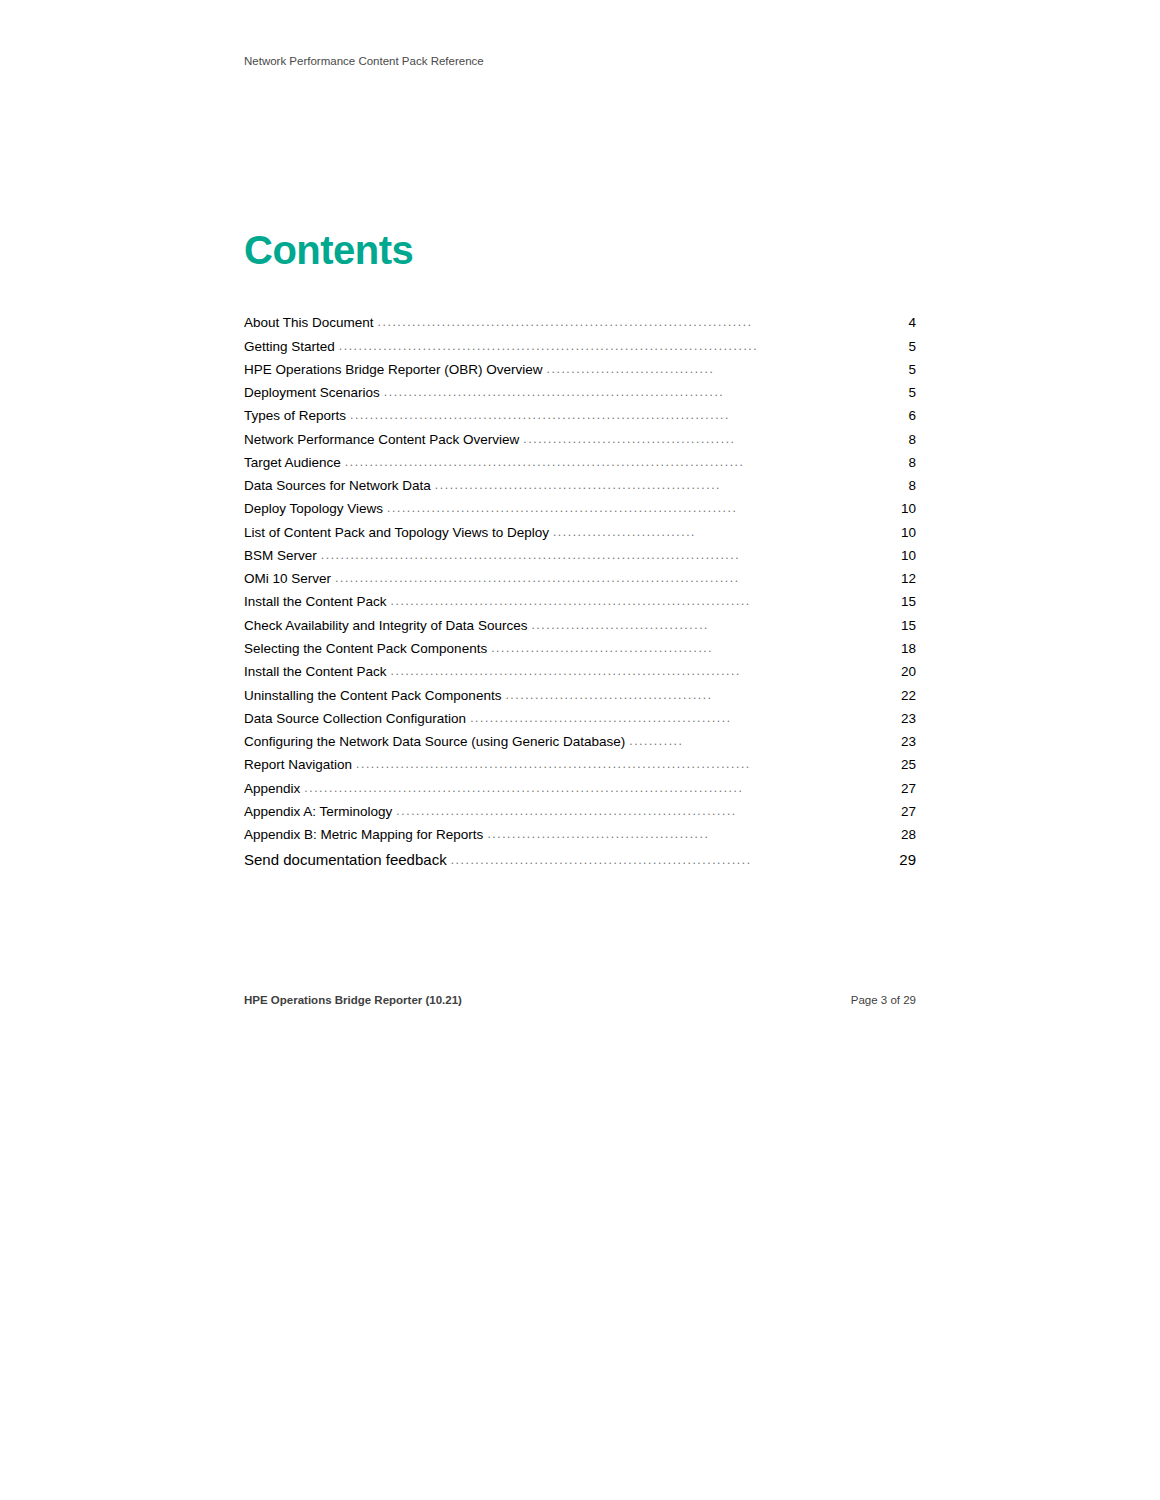Network Performance Content Pack Reference
Contents
About This Document ............................................................................ 4
Getting Started ..................................................................................... 5
HPE Operations Bridge Reporter (OBR) Overview .................................. 5
Deployment Scenarios ..................................................................... 5
Types of Reports ............................................................................. 6
Network Performance Content Pack Overview ........................................... 8
Target Audience ................................................................................. 8
Data Sources for Network Data .......................................................... 8
Deploy Topology Views ....................................................................... 10
List of Content Pack and Topology Views to Deploy ............................. 10
BSM Server ..................................................................................... 10
OMi 10 Server .................................................................................. 12
Install the Content Pack ......................................................................... 15
Check Availability and Integrity of Data Sources .................................... 15
Selecting the Content Pack Components ............................................. 18
Install the Content Pack ....................................................................... 20
Uninstalling the Content Pack Components .......................................... 22
Data Source Collection Configuration ..................................................... 23
Configuring the Network Data Source (using Generic Database) ........... 23
Report Navigation ................................................................................ 25
Appendix ......................................................................................... 27
Appendix A: Terminology ..................................................................... 27
Appendix B: Metric Mapping for Reports ............................................. 28
Send documentation feedback ............................................................. 29
HPE Operations Bridge Reporter (10.21) Page 3 of 29